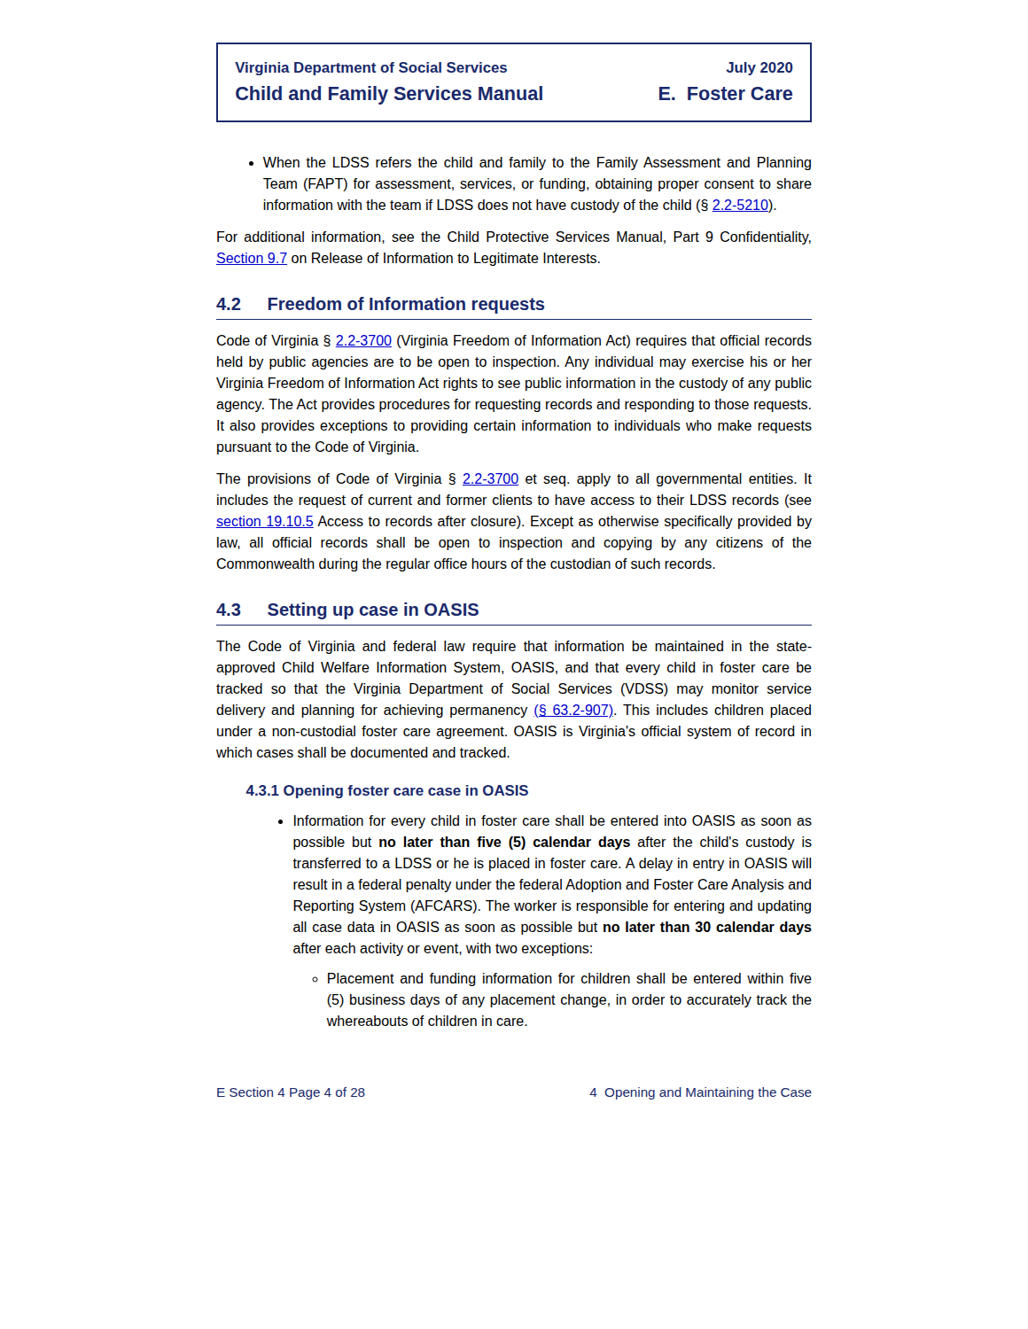| Virginia Department of Social Services | July 2020 |
| Child and Family Services Manual | E. Foster Care |
When the LDSS refers the child and family to the Family Assessment and Planning Team (FAPT) for assessment, services, or funding, obtaining proper consent to share information with the team if LDSS does not have custody of the child (§ 2.2-5210).
For additional information, see the Child Protective Services Manual, Part 9 Confidentiality, Section 9.7 on Release of Information to Legitimate Interests.
4.2 Freedom of Information requests
Code of Virginia § 2.2-3700 (Virginia Freedom of Information Act) requires that official records held by public agencies are to be open to inspection. Any individual may exercise his or her Virginia Freedom of Information Act rights to see public information in the custody of any public agency. The Act provides procedures for requesting records and responding to those requests. It also provides exceptions to providing certain information to individuals who make requests pursuant to the Code of Virginia.
The provisions of Code of Virginia § 2.2-3700 et seq. apply to all governmental entities. It includes the request of current and former clients to have access to their LDSS records (see section 19.10.5 Access to records after closure). Except as otherwise specifically provided by law, all official records shall be open to inspection and copying by any citizens of the Commonwealth during the regular office hours of the custodian of such records.
4.3 Setting up case in OASIS
The Code of Virginia and federal law require that information be maintained in the state-approved Child Welfare Information System, OASIS, and that every child in foster care be tracked so that the Virginia Department of Social Services (VDSS) may monitor service delivery and planning for achieving permanency (§ 63.2-907). This includes children placed under a non-custodial foster care agreement. OASIS is Virginia's official system of record in which cases shall be documented and tracked.
4.3.1 Opening foster care case in OASIS
Information for every child in foster care shall be entered into OASIS as soon as possible but no later than five (5) calendar days after the child's custody is transferred to a LDSS or he is placed in foster care. A delay in entry in OASIS will result in a federal penalty under the federal Adoption and Foster Care Analysis and Reporting System (AFCARS). The worker is responsible for entering and updating all case data in OASIS as soon as possible but no later than 30 calendar days after each activity or event, with two exceptions:
Placement and funding information for children shall be entered within five (5) business days of any placement change, in order to accurately track the whereabouts of children in care.
| E Section 4 Page 4 of 28 | 4 Opening and Maintaining the Case |